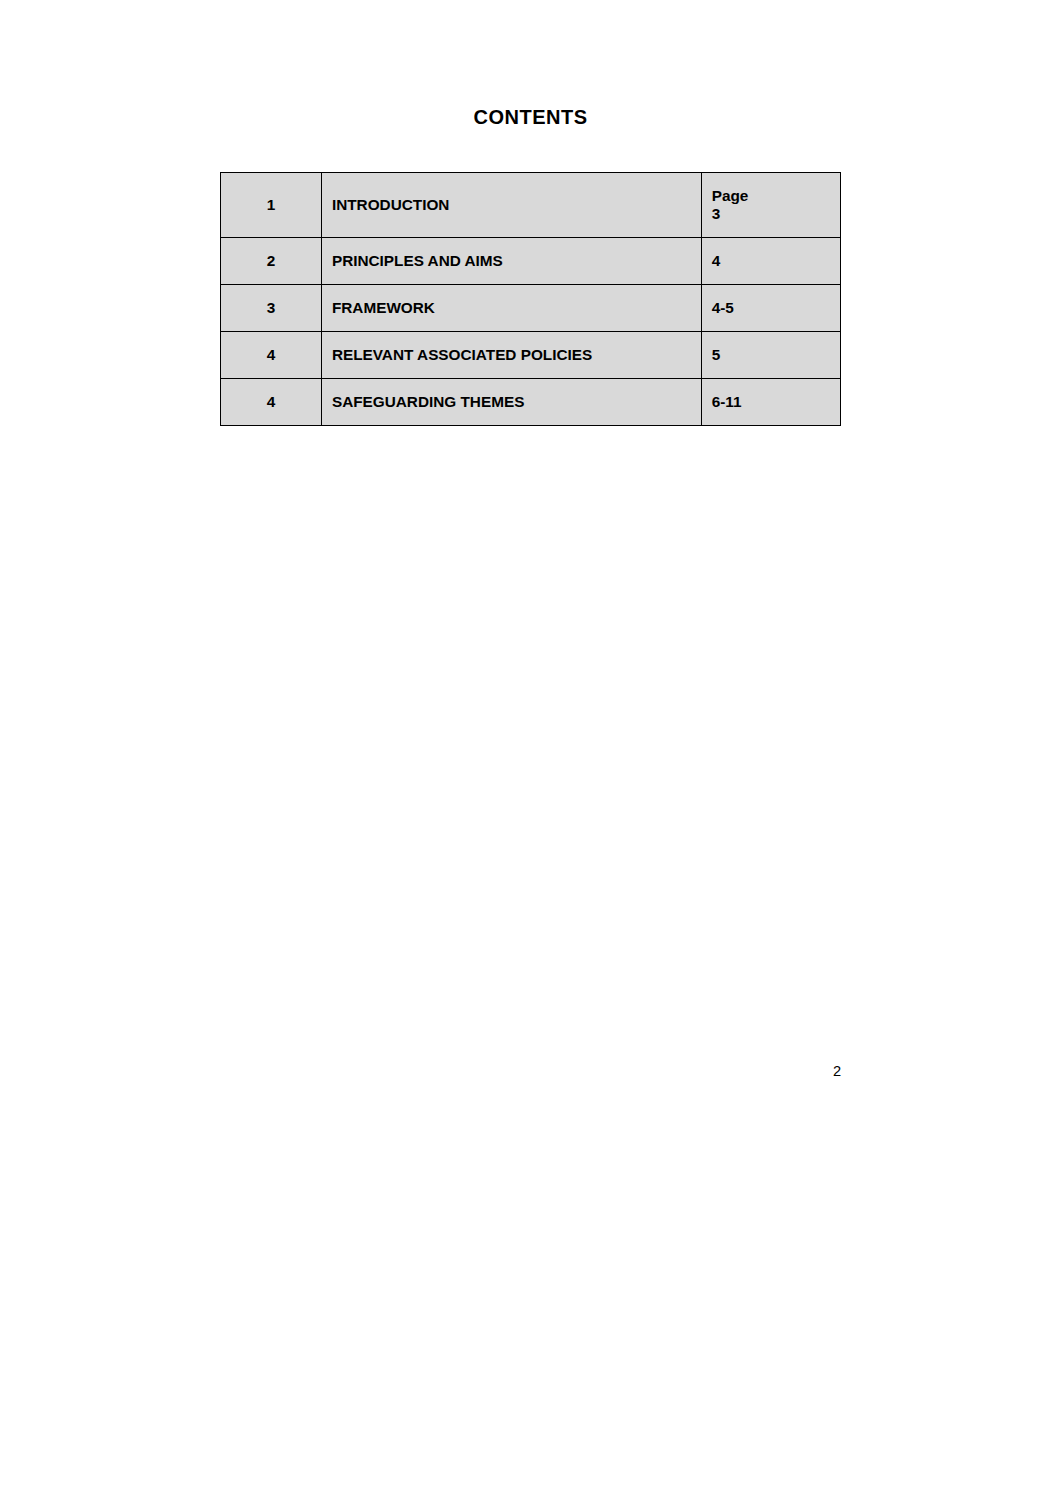CONTENTS
| 1 | INTRODUCTION | Page 3 |
| 2 | PRINCIPLES AND AIMS | 4 |
| 3 | FRAMEWORK | 4-5 |
| 4 | RELEVANT ASSOCIATED POLICIES | 5 |
| 4 | SAFEGUARDING THEMES | 6-11 |
2